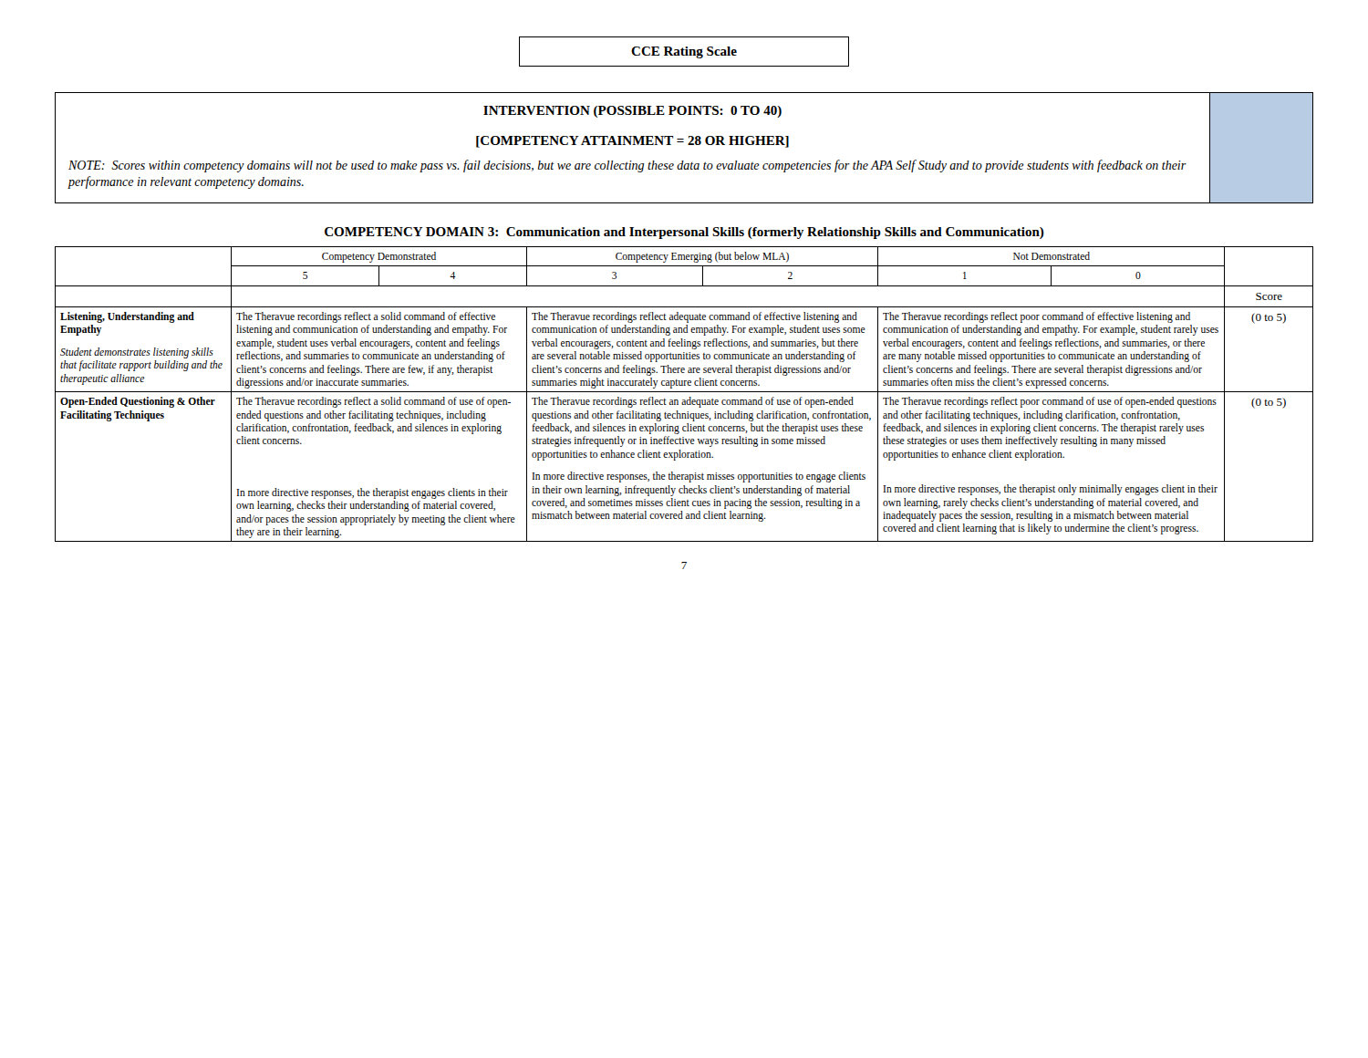CCE Rating Scale
| INTERVENTION (POSSIBLE POINTS: 0 TO 40) [COMPETENCY ATTAINMENT = 28 OR HIGHER] NOTE: Scores within competency domains will not be used to make pass vs. fail decisions, but we are collecting these data to evaluate competencies for the APA Self Study and to provide students with feedback on their performance in relevant competency domains. | |
COMPETENCY DOMAIN 3: Communication and Interpersonal Skills (formerly Relationship Skills and Communication)
| | Competency Demonstrated | Competency Emerging (but below MLA) | Not Demonstrated | |
| --- | --- | --- | --- | --- |
| 5 | 4 | 3 | 2 | 1 | 0 |
| | | Score |
| Listening, Understanding and Empathy Student demonstrates listening skills that facilitate rapport building and the therapeutic alliance | The Theravue recordings reflect a solid command of effective listening and communication of understanding and empathy. For example, student uses verbal encouragers, content and feelings reflections, and summaries to communicate an understanding of client’s concerns and feelings. There are few, if any, therapist digressions and/or inaccurate summaries. | The Theravue recordings reflect adequate command of effective listening and communication of understanding and empathy. For example, student uses some verbal encouragers, content and feelings reflections, and summaries, but there are several notable missed opportunities to communicate an understanding of client’s concerns and feelings. There are several therapist digressions and/or summaries might inaccurately capture client concerns. | The Theravue recordings reflect poor command of effective listening and communication of understanding and empathy. For example, student rarely uses verbal encouragers, content and feelings reflections, and summaries, or there are many notable missed opportunities to communicate an understanding of client’s concerns and feelings. There are several therapist digressions and/or summaries often miss the client’s expressed concerns. | (0 to 5) |
| Open-Ended Questioning & Other Facilitating Techniques | The Theravue recordings reflect a solid command of use of open-ended questions and other facilitating techniques, including clarification, confrontation, feedback, and silences in exploring client concerns. In more directive responses, the therapist engages clients in their own learning, checks their understanding of material covered, and/or paces the session appropriately by meeting the client where they are in their learning. | The Theravue recordings reflect an adequate command of use of open-ended questions and other facilitating techniques, including clarification, confrontation, feedback, and silences in exploring client concerns, but the therapist uses these strategies infrequently or in ineffective ways resulting in some missed opportunities to enhance client exploration. In more directive responses, the therapist misses opportunities to engage clients in their own learning, infrequently checks client’s understanding of material covered, and sometimes misses client cues in pacing the session, resulting in a mismatch between material covered and client learning. | The Theravue recordings reflect poor command of use of open-ended questions and other facilitating techniques, including clarification, confrontation, feedback, and silences in exploring client concerns. The therapist rarely uses these strategies or uses them ineffectively resulting in many missed opportunities to enhance client exploration. In more directive responses, the therapist only minimally engages client in their own learning, rarely checks client’s understanding of material covered, and inadequately paces the session, resulting in a mismatch between material covered and client learning that is likely to undermine the client’s progress. | (0 to 5) |
7